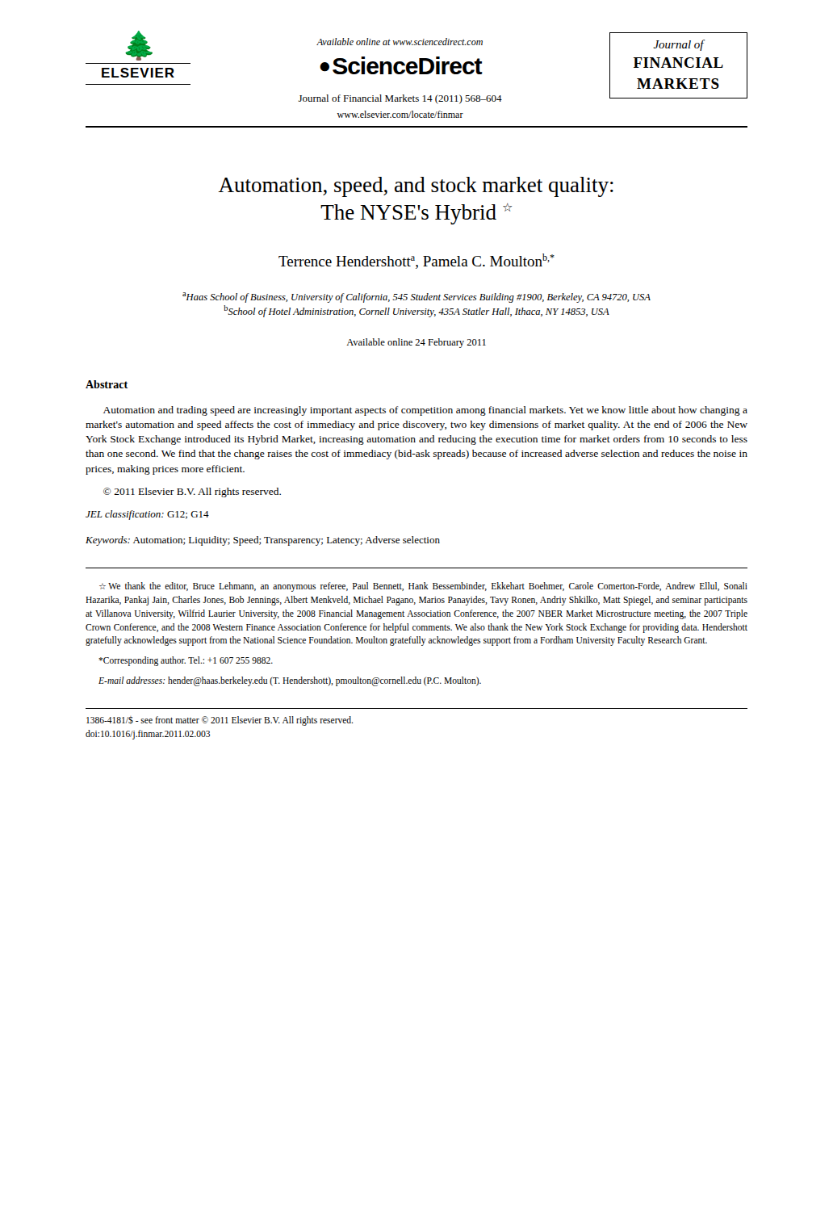🌲
ELSEVIER
Available online at www.sciencedirect.com
●ScienceDirect
Journal of Financial Markets 14 (2011) 568–604
www.elsevier.com/locate/finmar
Journal of
FINANCIAL
MARKETS
Automation, speed, and stock market quality:
The NYSE's Hybrid ☆
Terrence Hendershotta, Pamela C. Moultonb,*
aHaas School of Business, University of California, 545 Student Services Building #1900, Berkeley, CA 94720, USA
bSchool of Hotel Administration, Cornell University, 435A Statler Hall, Ithaca, NY 14853, USA
Available online 24 February 2011
Abstract
Automation and trading speed are increasingly important aspects of competition among financial markets. Yet we know little about how changing a market's automation and speed affects the cost of immediacy and price discovery, two key dimensions of market quality. At the end of 2006 the New York Stock Exchange introduced its Hybrid Market, increasing automation and reducing the execution time for market orders from 10 seconds to less than one second. We find that the change raises the cost of immediacy (bid-ask spreads) because of increased adverse selection and reduces the noise in prices, making prices more efficient.
© 2011 Elsevier B.V. All rights reserved.
JEL classification: G12; G14
Keywords: Automation; Liquidity; Speed; Transparency; Latency; Adverse selection
☆We thank the editor, Bruce Lehmann, an anonymous referee, Paul Bennett, Hank Bessembinder, Ekkehart Boehmer, Carole Comerton-Forde, Andrew Ellul, Sonali Hazarika, Pankaj Jain, Charles Jones, Bob Jennings, Albert Menkveld, Michael Pagano, Marios Panayides, Tavy Ronen, Andriy Shkilko, Matt Spiegel, and seminar participants at Villanova University, Wilfrid Laurier University, the 2008 Financial Management Association Conference, the 2007 NBER Market Microstructure meeting, the 2007 Triple Crown Conference, and the 2008 Western Finance Association Conference for helpful comments. We also thank the New York Stock Exchange for providing data. Hendershott gratefully acknowledges support from the National Science Foundation. Moulton gratefully acknowledges support from a Fordham University Faculty Research Grant.
*Corresponding author. Tel.: +1 607 255 9882.
E-mail addresses: hender@haas.berkeley.edu (T. Hendershott), pmoulton@cornell.edu (P.C. Moulton).
1386-4181/$ - see front matter © 2011 Elsevier B.V. All rights reserved.
doi:10.1016/j.finmar.2011.02.003